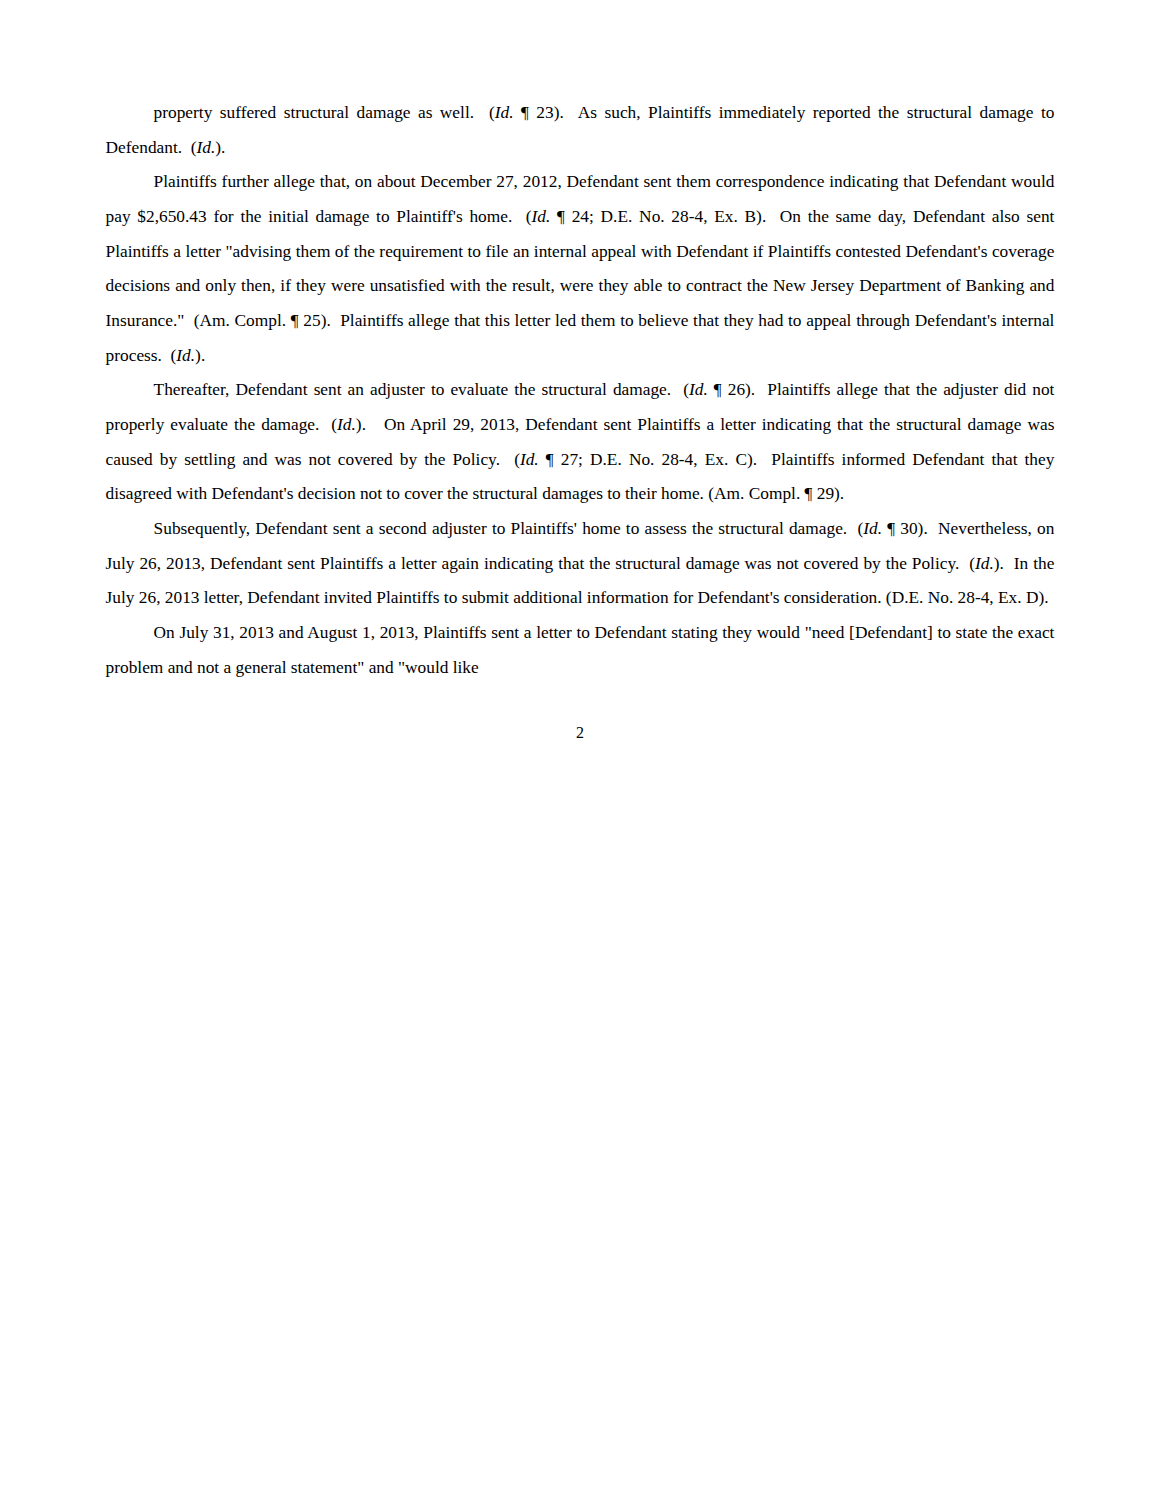property suffered structural damage as well. (Id. ¶ 23). As such, Plaintiffs immediately reported the structural damage to Defendant. (Id.).
Plaintiffs further allege that, on about December 27, 2012, Defendant sent them correspondence indicating that Defendant would pay $2,650.43 for the initial damage to Plaintiff's home. (Id. ¶ 24; D.E. No. 28-4, Ex. B). On the same day, Defendant also sent Plaintiffs a letter "advising them of the requirement to file an internal appeal with Defendant if Plaintiffs contested Defendant's coverage decisions and only then, if they were unsatisfied with the result, were they able to contract the New Jersey Department of Banking and Insurance." (Am. Compl. ¶ 25). Plaintiffs allege that this letter led them to believe that they had to appeal through Defendant's internal process. (Id.).
Thereafter, Defendant sent an adjuster to evaluate the structural damage. (Id. ¶ 26). Plaintiffs allege that the adjuster did not properly evaluate the damage. (Id.). On April 29, 2013, Defendant sent Plaintiffs a letter indicating that the structural damage was caused by settling and was not covered by the Policy. (Id. ¶ 27; D.E. No. 28-4, Ex. C). Plaintiffs informed Defendant that they disagreed with Defendant's decision not to cover the structural damages to their home. (Am. Compl. ¶ 29).
Subsequently, Defendant sent a second adjuster to Plaintiffs' home to assess the structural damage. (Id. ¶ 30). Nevertheless, on July 26, 2013, Defendant sent Plaintiffs a letter again indicating that the structural damage was not covered by the Policy. (Id.). In the July 26, 2013 letter, Defendant invited Plaintiffs to submit additional information for Defendant's consideration. (D.E. No. 28-4, Ex. D).
On July 31, 2013 and August 1, 2013, Plaintiffs sent a letter to Defendant stating they would "need [Defendant] to state the exact problem and not a general statement" and "would like
2